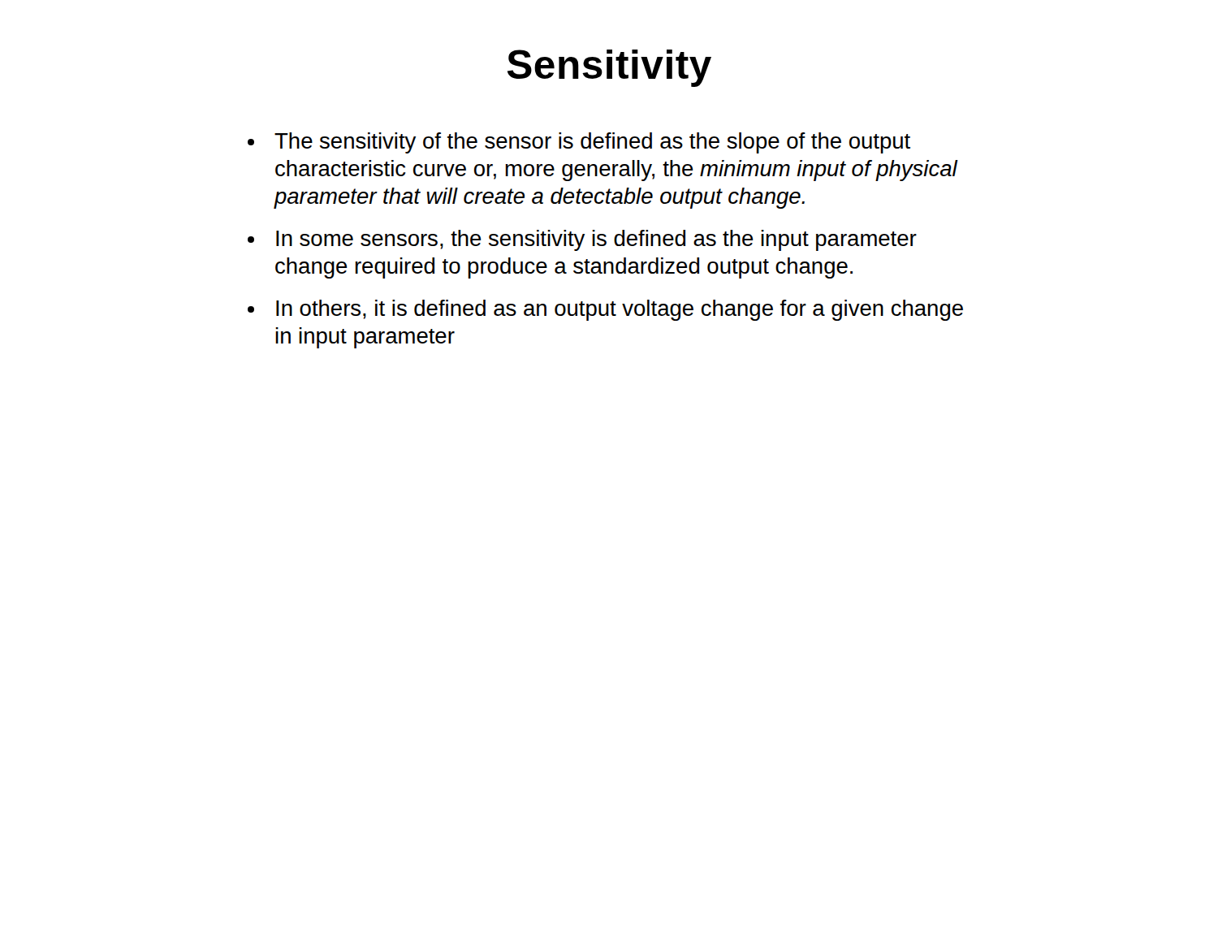Sensitivity
The sensitivity of the sensor is defined as the slope of the output characteristic curve or, more generally, the minimum input of physical parameter that will create a detectable output change.
In some sensors, the sensitivity is defined as the input parameter change required to produce a standardized output change.
In others, it is defined as an output voltage change for a given change in input parameter